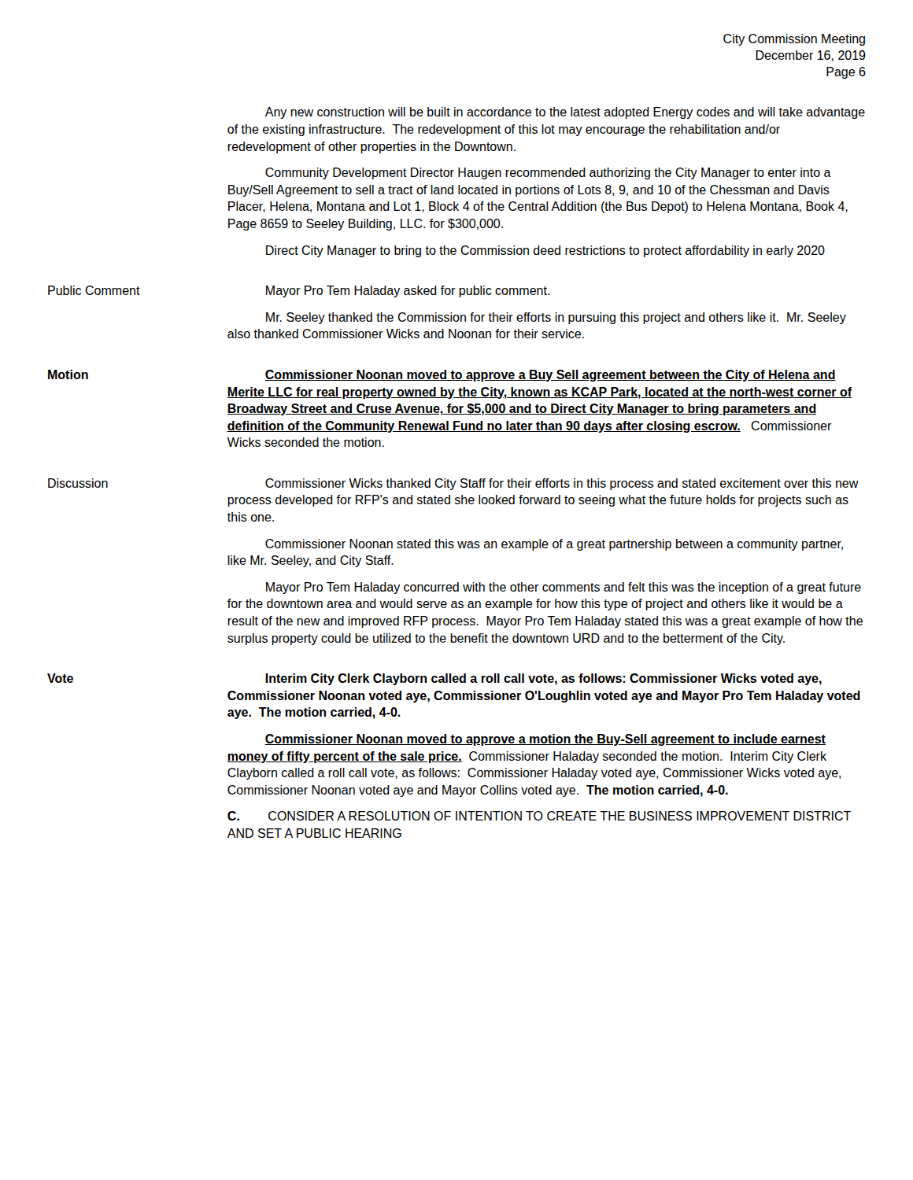City Commission Meeting
December 16, 2019
Page 6
Any new construction will be built in accordance to the latest adopted Energy codes and will take advantage of the existing infrastructure. The redevelopment of this lot may encourage the rehabilitation and/or redevelopment of other properties in the Downtown.
Community Development Director Haugen recommended authorizing the City Manager to enter into a Buy/Sell Agreement to sell a tract of land located in portions of Lots 8, 9, and 10 of the Chessman and Davis Placer, Helena, Montana and Lot 1, Block 4 of the Central Addition (the Bus Depot) to Helena Montana, Book 4, Page 8659 to Seeley Building, LLC. for $300,000.
Direct City Manager to bring to the Commission deed restrictions to protect affordability in early 2020
Public Comment
Mayor Pro Tem Haladay asked for public comment.
Mr. Seeley thanked the Commission for their efforts in pursuing this project and others like it. Mr. Seeley also thanked Commissioner Wicks and Noonan for their service.
Motion
Commissioner Noonan moved to approve a Buy Sell agreement between the City of Helena and Merite LLC for real property owned by the City, known as KCAP Park, located at the north-west corner of Broadway Street and Cruse Avenue, for $5,000 and to Direct City Manager to bring parameters and definition of the Community Renewal Fund no later than 90 days after closing escrow. Commissioner Wicks seconded the motion.
Discussion
Commissioner Wicks thanked City Staff for their efforts in this process and stated excitement over this new process developed for RFP's and stated she looked forward to seeing what the future holds for projects such as this one.
Commissioner Noonan stated this was an example of a great partnership between a community partner, like Mr. Seeley, and City Staff.
Mayor Pro Tem Haladay concurred with the other comments and felt this was the inception of a great future for the downtown area and would serve as an example for how this type of project and others like it would be a result of the new and improved RFP process. Mayor Pro Tem Haladay stated this was a great example of how the surplus property could be utilized to the benefit the downtown URD and to the betterment of the City.
Vote
Interim City Clerk Clayborn called a roll call vote, as follows: Commissioner Wicks voted aye, Commissioner Noonan voted aye, Commissioner O'Loughlin voted aye and Mayor Pro Tem Haladay voted aye. The motion carried, 4-0.
Commissioner Noonan moved to approve a motion the Buy-Sell agreement to include earnest money of fifty percent of the sale price. Commissioner Haladay seconded the motion. Interim City Clerk Clayborn called a roll call vote, as follows: Commissioner Haladay voted aye, Commissioner Wicks voted aye, Commissioner Noonan voted aye and Mayor Collins voted aye. The motion carried, 4-0.
C. CONSIDER A RESOLUTION OF INTENTION TO CREATE THE BUSINESS IMPROVEMENT DISTRICT AND SET A PUBLIC HEARING